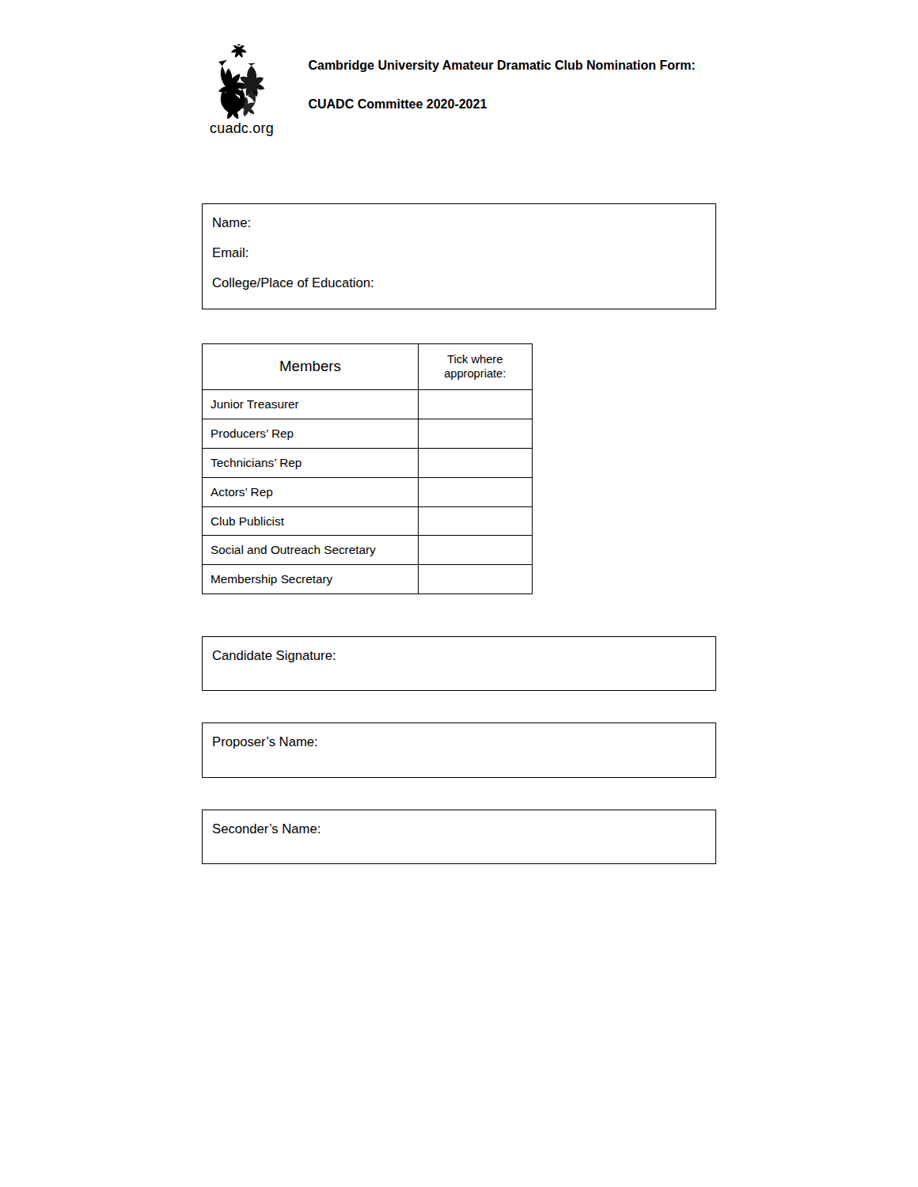cuadc.org
Cambridge University Amateur Dramatic Club Nomination Form:
CUADC Committee 2020-2021
Name:
Email:
College/Place of Education:
| Members | Tick where appropriate: |
| --- | --- |
| Junior Treasurer | |
| Producers’ Rep | |
| Technicians’ Rep | |
| Actors’ Rep | |
| Club Publicist | |
| Social and Outreach Secretary | |
| Membership Secretary | |
Candidate Signature:
Proposer’s Name:
Seconder’s Name: